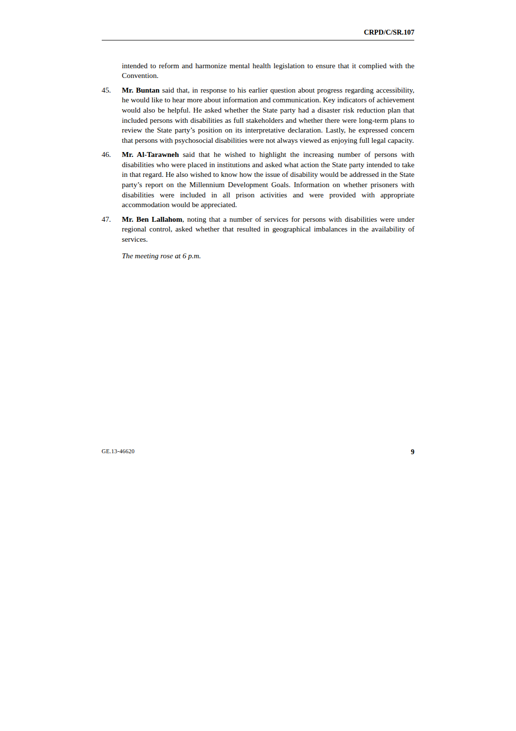CRPD/C/SR.107
intended to reform and harmonize mental health legislation to ensure that it complied with the Convention.
45. Mr. Buntan said that, in response to his earlier question about progress regarding accessibility, he would like to hear more about information and communication. Key indicators of achievement would also be helpful. He asked whether the State party had a disaster risk reduction plan that included persons with disabilities as full stakeholders and whether there were long-term plans to review the State party’s position on its interpretative declaration. Lastly, he expressed concern that persons with psychosocial disabilities were not always viewed as enjoying full legal capacity.
46. Mr. Al-Tarawneh said that he wished to highlight the increasing number of persons with disabilities who were placed in institutions and asked what action the State party intended to take in that regard. He also wished to know how the issue of disability would be addressed in the State party’s report on the Millennium Development Goals. Information on whether prisoners with disabilities were included in all prison activities and were provided with appropriate accommodation would be appreciated.
47. Mr. Ben Lallahom, noting that a number of services for persons with disabilities were under regional control, asked whether that resulted in geographical imbalances in the availability of services.
The meeting rose at 6 p.m.
GE.13-46620 9